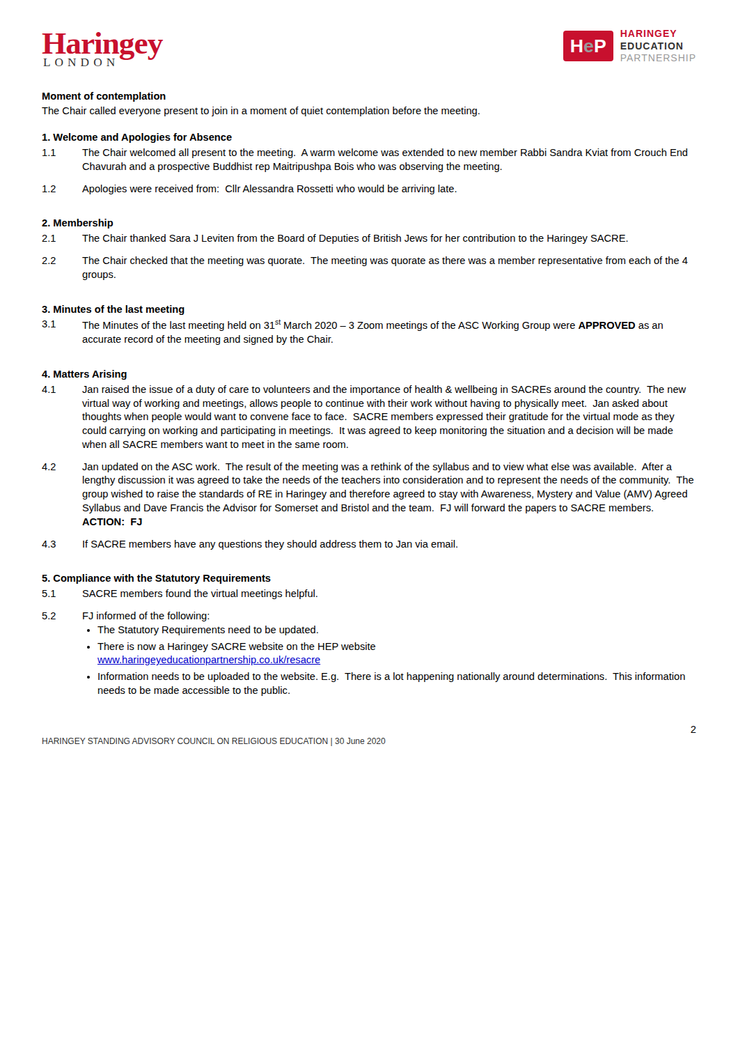Haringey LONDON
He P
HARINGEY
EDUCATION
PARTNERSHIP
Moment of contemplation
The Chair called everyone present to join in a moment of quiet contemplation before the meeting.
1. Welcome and Apologies for Absence
| 1.1 | The Chair welcomed all present to the meeting. A warm welcome was extended to new member Rabbi Sandra Kviat from Crouch End Chavurah and a prospective Buddhist rep Maitripushpa Bois who was observing the meeting. |
| 1.2 | Apologies were received from: Cllr Alessandra Rossetti who would be arriving late. |
2. Membership
| 2.1 | The Chair thanked Sara J Leviten from the Board of Deputies of British Jews for her contribution to the Haringey SACRE. |
| 2.2 | The Chair checked that the meeting was quorate. The meeting was quorate as there was a member representative from each of the 4 groups. |
3. Minutes of the last meeting
| 3.1 | The Minutes of the last meeting held on 31 st March 2020 – 3 Zoom meetings of the ASC Working Group were APPROVED as an accurate record of the meeting and signed by the Chair. |
4. Matters Arising
| 4.1 | Jan raised the issue of a duty of care to volunteers and the importance of health & wellbeing in SACREs around the country. The new virtual way of working and meetings, allows people to continue with their work without having to physically meet. Jan asked about thoughts when people would want to convene face to face. SACRE members expressed their gratitude for the virtual mode as they could carrying on working and participating in meetings. It was agreed to keep monitoring the situation and a decision will be made when all SACRE members want to meet in the same room. |
| 4.2 | Jan updated on the ASC work. The result of the meeting was a rethink of the syllabus and to view what else was available. After a lengthy discussion it was agreed to take the needs of the teachers into consideration and to represent the needs of the community. The group wished to raise the standards of RE in Haringey and therefore agreed to stay with Awareness, Mystery and Value (AMV) Agreed Syllabus and Dave Francis the Advisor for Somerset and Bristol and the team. FJ will forward the papers to SACRE members. ACTION: FJ |
| 4.3 | If SACRE members have any questions they should address them to Jan via email. |
5. Compliance with the Statutory Requirements
| 5.1 | SACRE members found the virtual meetings helpful. |
| 5.2 | FJ informed of the following: The Statutory Requirements need to be updated. There is now a Haringey SACRE website on the HEP website www.haringeyeducationpartnership.co.uk/resacre Information needs to be uploaded to the website. E.g. There is a lot happening nationally around determinations. This information needs to be made accessible to the public. |
HARINGEY STANDING ADVISORY COUNCIL ON RELIGIOUS EDUCATION | 30 June 2020 2